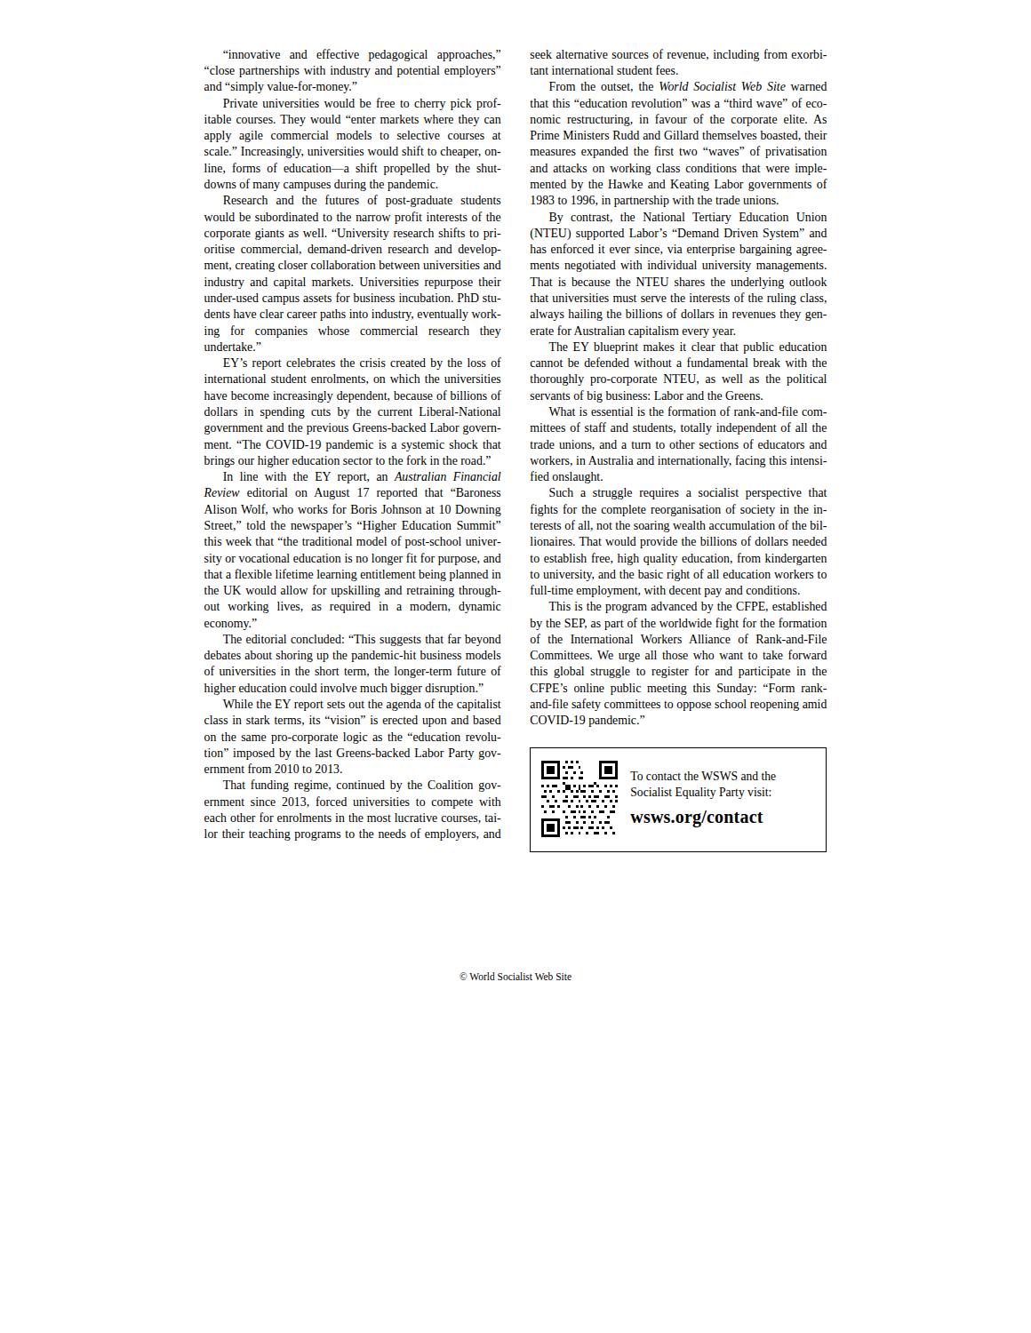“innovative and effective pedagogical approaches,” “close partnerships with industry and potential employers” and “simply value-for-money.”
Private universities would be free to cherry pick profitable courses. They would “enter markets where they can apply agile commercial models to selective courses at scale.” Increasingly, universities would shift to cheaper, online, forms of education—a shift propelled by the shutdowns of many campuses during the pandemic.
Research and the futures of post-graduate students would be subordinated to the narrow profit interests of the corporate giants as well. “University research shifts to prioritise commercial, demand-driven research and development, creating closer collaboration between universities and industry and capital markets. Universities repurpose their under-used campus assets for business incubation. PhD students have clear career paths into industry, eventually working for companies whose commercial research they undertake.”
EY’s report celebrates the crisis created by the loss of international student enrolments, on which the universities have become increasingly dependent, because of billions of dollars in spending cuts by the current Liberal-National government and the previous Greens-backed Labor government. “The COVID-19 pandemic is a systemic shock that brings our higher education sector to the fork in the road.”
In line with the EY report, an Australian Financial Review editorial on August 17 reported that “Baroness Alison Wolf, who works for Boris Johnson at 10 Downing Street,” told the newspaper’s “Higher Education Summit” this week that “the traditional model of post-school university or vocational education is no longer fit for purpose, and that a flexible lifetime learning entitlement being planned in the UK would allow for upskilling and retraining throughout working lives, as required in a modern, dynamic economy.”
The editorial concluded: “This suggests that far beyond debates about shoring up the pandemic-hit business models of universities in the short term, the longer-term future of higher education could involve much bigger disruption.”
While the EY report sets out the agenda of the capitalist class in stark terms, its “vision” is erected upon and based on the same pro-corporate logic as the “education revolution” imposed by the last Greens-backed Labor Party government from 2010 to 2013.
That funding regime, continued by the Coalition government since 2013, forced universities to compete with each other for enrolments in the most lucrative courses, tailor their teaching programs to the needs of employers, and seek alternative sources of revenue, including from exorbitant international student fees.
From the outset, the World Socialist Web Site warned that this “education revolution” was a “third wave” of economic restructuring, in favour of the corporate elite. As Prime Ministers Rudd and Gillard themselves boasted, their measures expanded the first two “waves” of privatisation and attacks on working class conditions that were implemented by the Hawke and Keating Labor governments of 1983 to 1996, in partnership with the trade unions.
By contrast, the National Tertiary Education Union (NTEU) supported Labor’s “Demand Driven System” and has enforced it ever since, via enterprise bargaining agreements negotiated with individual university managements. That is because the NTEU shares the underlying outlook that universities must serve the interests of the ruling class, always hailing the billions of dollars in revenues they generate for Australian capitalism every year.
The EY blueprint makes it clear that public education cannot be defended without a fundamental break with the thoroughly pro-corporate NTEU, as well as the political servants of big business: Labor and the Greens.
What is essential is the formation of rank-and-file committees of staff and students, totally independent of all the trade unions, and a turn to other sections of educators and workers, in Australia and internationally, facing this intensified onslaught.
Such a struggle requires a socialist perspective that fights for the complete reorganisation of society in the interests of all, not the soaring wealth accumulation of the billionaires. That would provide the billions of dollars needed to establish free, high quality education, from kindergarten to university, and the basic right of all education workers to full-time employment, with decent pay and conditions.
This is the program advanced by the CFPE, established by the SEP, as part of the worldwide fight for the formation of the International Workers Alliance of Rank-and-File Committees. We urge all those who want to take forward this global struggle to register for and participate in the CFPE’s online public meeting this Sunday: “Form rank-and-file safety committees to oppose school reopening amid COVID-19 pandemic.”
To contact the WSWS and the
Socialist Equality Party visit:
wsws.org/contact
© World Socialist Web Site